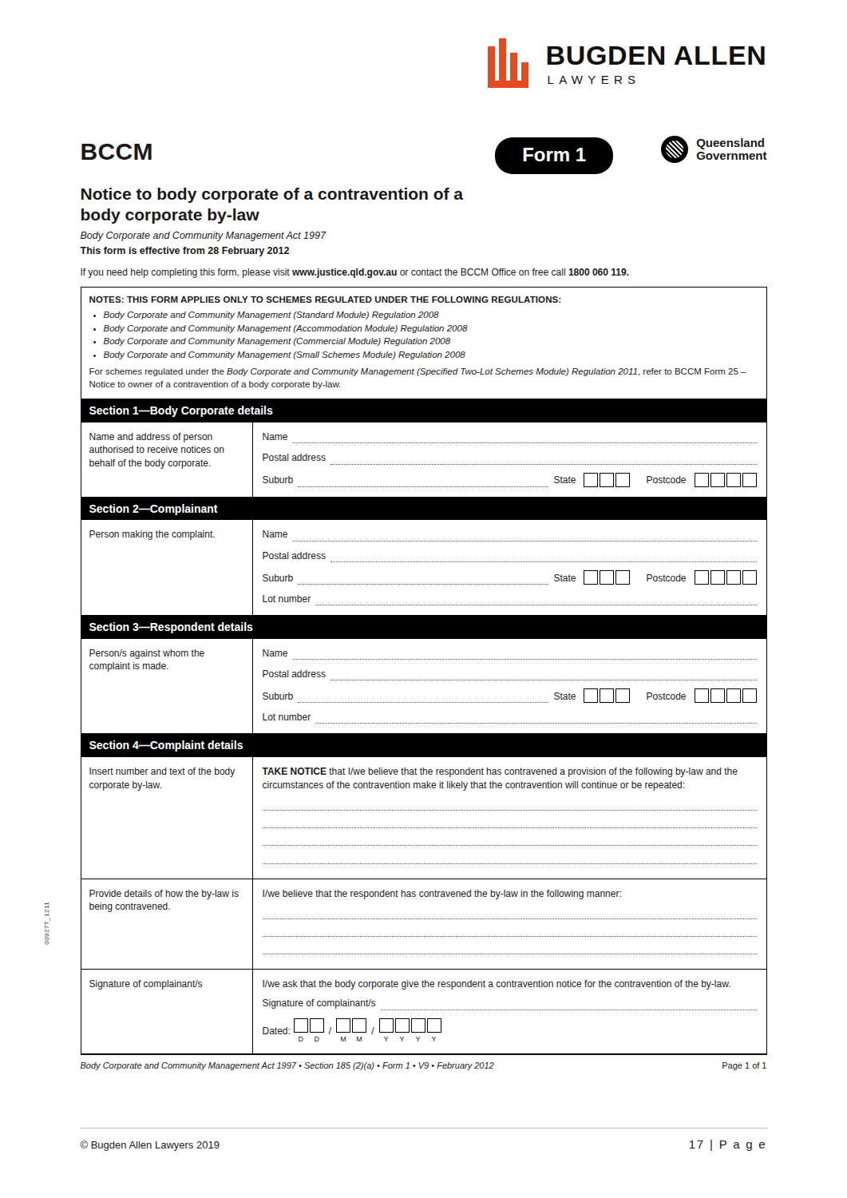BUGDEN ALLEN
LAWYERS
BCCM
Form 1
Queensland Government
Notice to body corporate of a contravention of a
body corporate by-law
Body Corporate and Community Management Act 1997
This form is effective from 28 February 2012
If you need help completing this form, please visit www.justice.qld.gov.au or contact the BCCM Office on free call 1800 060 119.
NOTES: THIS FORM APPLIES ONLY TO SCHEMES REGULATED UNDER THE FOLLOWING REGULATIONS:
Body Corporate and Community Management (Standard Module) Regulation 2008
Body Corporate and Community Management (Accommodation Module) Regulation 2008
Body Corporate and Community Management (Commercial Module) Regulation 2008
Body Corporate and Community Management (Small Schemes Module) Regulation 2008
For schemes regulated under the Body Corporate and Community Management (Specified Two-Lot Schemes Module) Regulation 2011, refer to BCCM Form 25 – Notice to owner of a contravention of a body corporate by-law.
Section 1—Body Corporate details
Name and address of person authorised to receive notices on behalf of the body corporate.
Name
Postal address
Suburb State Postcode
Section 2—Complainant
Person making the complaint.
Name
Postal address
Suburb State Postcode
Lot number
Section 3—Respondent details
Person/s against whom the complaint is made.
Name
Postal address
Suburb State Postcode
Lot number
Section 4—Complaint details
Insert number and text of the body corporate by-law.
TAKE NOTICE that I/we believe that the respondent has contravened a provision of the following by-law and the circumstances of the contravention make it likely that the contravention will continue or be repeated:
Provide details of how the by-law is being contravened.
I/we believe that the respondent has contravened the by-law in the following manner:
Signature of complainant/s
I/we ask that the body corporate give the respondent a contravention notice for the contravention of the by-law.
Signature of complainant/s
Dated: DD / MM / YYYY
Body Corporate and Community Management Act 1997 • Section 185 (2)(a) • Form 1 • V9 • February 2012
Page 1 of 1
00927T_1211
© Bugden Allen Lawyers 2019
17 | P a g e